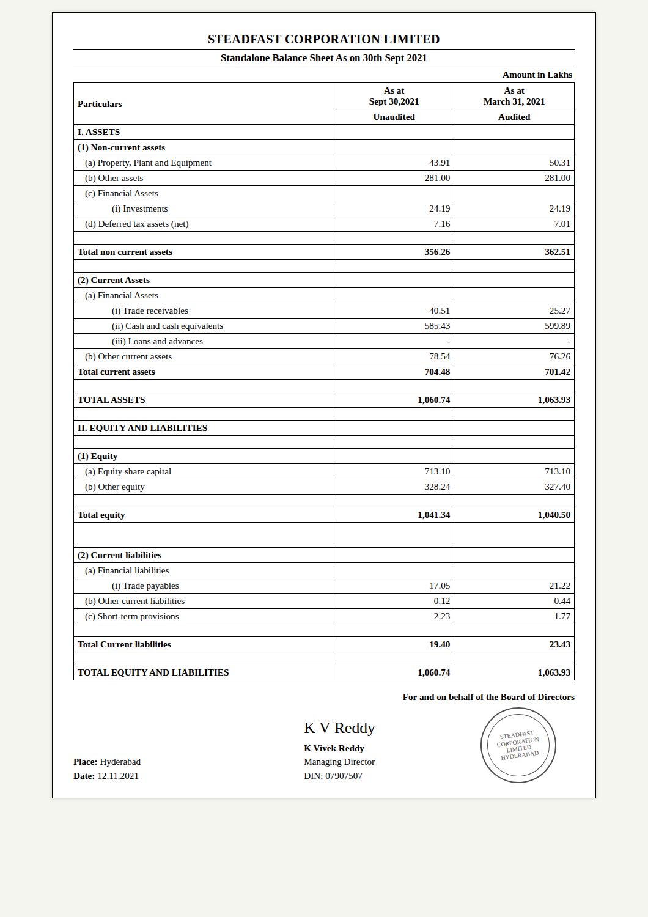STEADFAST CORPORATION LIMITED
Standalone Balance Sheet As on 30th Sept 2021
Amount in Lakhs
| Particulars | As at Sept 30,2021 | As at March 31, 2021 |
| --- | --- | --- |
| Unaudited | Audited |
| I. ASSETS | | |
| (1) Non-current assets | | |
| (a) Property, Plant and Equipment | 43.91 | 50.31 |
| (b) Other assets | 281.00 | 281.00 |
| (c) Financial Assets | | |
| (i) Investments | 24.19 | 24.19 |
| (d) Deferred tax assets (net) | 7.16 | 7.01 |
| Total non current assets | 356.26 | 362.51 |
| (2) Current Assets | | |
| (a) Financial Assets | | |
| (i) Trade receivables | 40.51 | 25.27 |
| (ii) Cash and cash equivalents | 585.43 | 599.89 |
| (iii) Loans and advances | - | - |
| (b) Other current assets | 78.54 | 76.26 |
| Total current assets | 704.48 | 701.42 |
| TOTAL ASSETS | 1,060.74 | 1,063.93 |
| II. EQUITY AND LIABILITIES | | |
| (1) Equity | | |
| (a) Equity share capital | 713.10 | 713.10 |
| (b) Other equity | 328.24 | 327.40 |
| Total equity | 1,041.34 | 1,040.50 |
| (2) Current liabilities | | |
| (a) Financial liabilities | | |
| (i) Trade payables | 17.05 | 21.22 |
| (b) Other current liabilities | 0.12 | 0.44 |
| (c) Short-term provisions | 2.23 | 1.77 |
| Total Current liabilities | 19.40 | 23.43 |
| TOTAL EQUITY AND LIABILITIES | 1,060.74 | 1,063.93 |
For and on behalf of the Board of Directors
K V Reddy
K Vivek Reddy
Managing Director
DIN: 07907507
Place: Hyderabad
Date: 12.11.2021
STEADFAST CORPORATION LIMITED
HYDERABAD